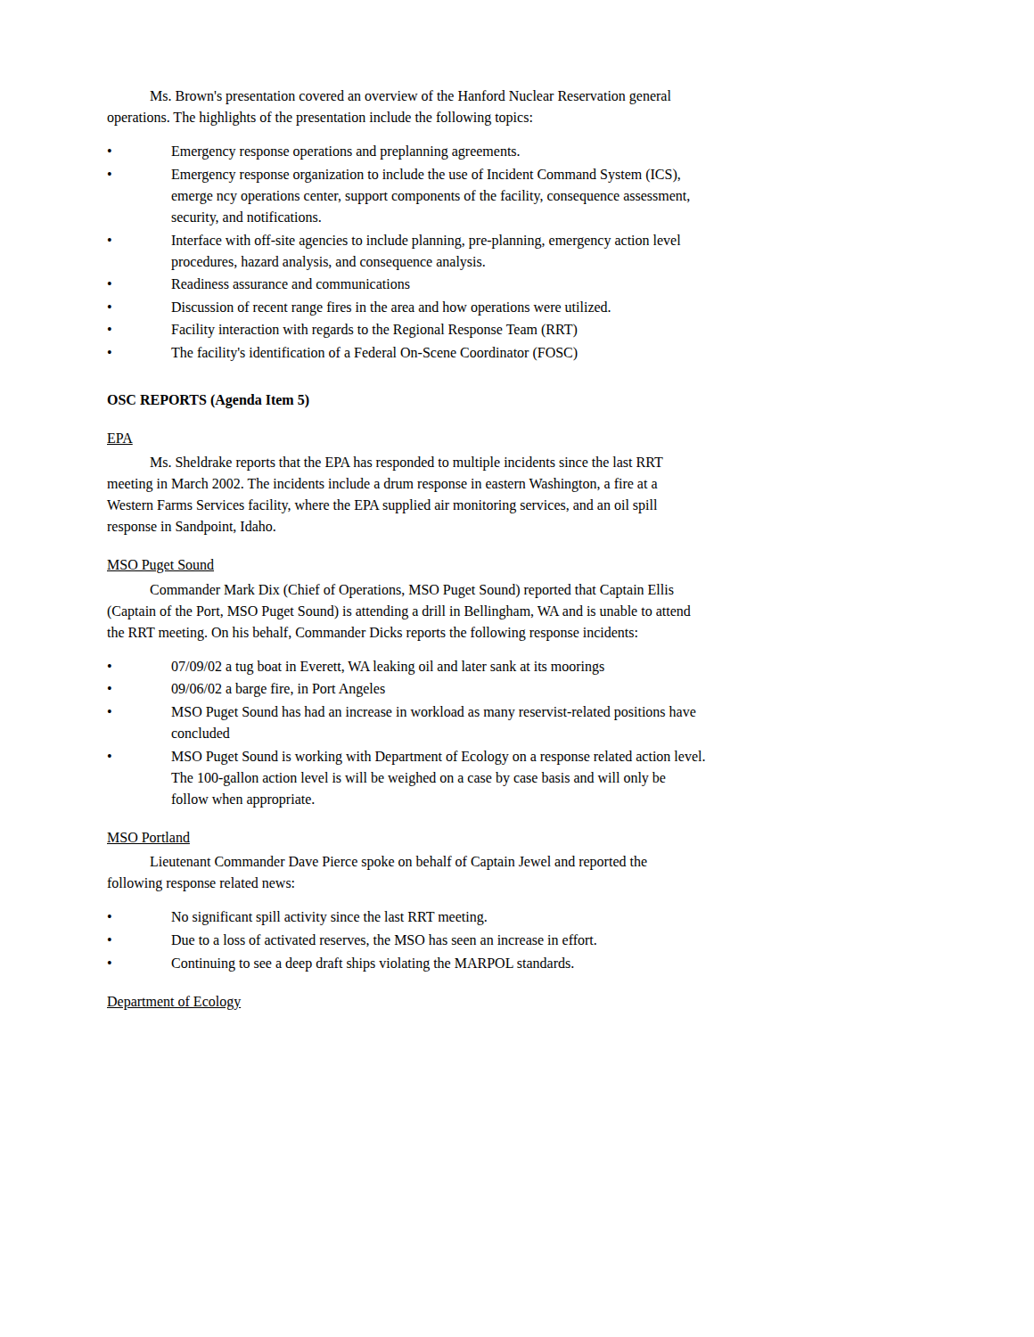Ms. Brown's presentation covered an overview of the Hanford Nuclear Reservation general operations. The highlights of the presentation include the following topics:
Emergency response operations and preplanning agreements.
Emergency response organization to include the use of Incident Command System (ICS), emerge ncy operations center, support components of the facility, consequence assessment, security, and notifications.
Interface with off-site agencies to include planning, pre-planning, emergency action level procedures, hazard analysis, and consequence analysis.
Readiness assurance and communications
Discussion of recent range fires in the area and how operations were utilized.
Facility interaction with regards to the Regional Response Team (RRT)
The facility's identification of a Federal On-Scene Coordinator (FOSC)
OSC REPORTS (Agenda Item 5)
EPA
Ms. Sheldrake reports that the EPA has responded to multiple incidents since the last RRT meeting in March 2002. The incidents include a drum response in eastern Washington, a fire at a Western Farms Services facility, where the EPA supplied air monitoring services, and an oil spill response in Sandpoint, Idaho.
MSO Puget Sound
Commander Mark Dix (Chief of Operations, MSO Puget Sound) reported that Captain Ellis (Captain of the Port, MSO Puget Sound) is attending a drill in Bellingham, WA and is unable to attend the RRT meeting. On his behalf, Commander Dicks reports the following response incidents:
07/09/02 a tug boat in Everett, WA leaking oil and later sank at its moorings
09/06/02 a barge fire, in Port Angeles
MSO Puget Sound has had an increase in workload as many reservist-related positions have concluded
MSO Puget Sound is working with Department of Ecology on a response related action level. The 100-gallon action level is will be weighed on a case by case basis and will only be follow when appropriate.
MSO Portland
Lieutenant Commander Dave Pierce spoke on behalf of Captain Jewel and reported the following response related news:
No significant spill activity since the last RRT meeting.
Due to a loss of activated reserves, the MSO has seen an increase in effort.
Continuing to see a deep draft ships violating the MARPOL standards.
Department of Ecology